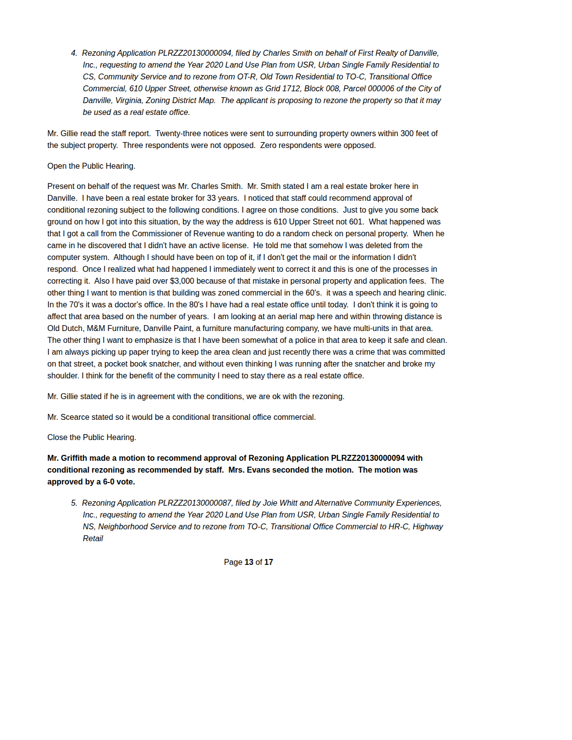4. Rezoning Application PLRZZ20130000094, filed by Charles Smith on behalf of First Realty of Danville, Inc., requesting to amend the Year 2020 Land Use Plan from USR, Urban Single Family Residential to CS, Community Service and to rezone from OT-R, Old Town Residential to TO-C, Transitional Office Commercial, 610 Upper Street, otherwise known as Grid 1712, Block 008, Parcel 000006 of the City of Danville, Virginia, Zoning District Map. The applicant is proposing to rezone the property so that it may be used as a real estate office.
Mr. Gillie read the staff report. Twenty-three notices were sent to surrounding property owners within 300 feet of the subject property. Three respondents were not opposed. Zero respondents were opposed.
Open the Public Hearing.
Present on behalf of the request was Mr. Charles Smith. Mr. Smith stated I am a real estate broker here in Danville. I have been a real estate broker for 33 years. I noticed that staff could recommend approval of conditional rezoning subject to the following conditions. I agree on those conditions. Just to give you some back ground on how I got into this situation, by the way the address is 610 Upper Street not 601. What happened was that I got a call from the Commissioner of Revenue wanting to do a random check on personal property. When he came in he discovered that I didn't have an active license. He told me that somehow I was deleted from the computer system. Although I should have been on top of it, if I don't get the mail or the information I didn't respond. Once I realized what had happened I immediately went to correct it and this is one of the processes in correcting it. Also I have paid over $3,000 because of that mistake in personal property and application fees. The other thing I want to mention is that building was zoned commercial in the 60's. it was a speech and hearing clinic. In the 70's it was a doctor's office. In the 80's I have had a real estate office until today. I don't think it is going to affect that area based on the number of years. I am looking at an aerial map here and within throwing distance is Old Dutch, M&M Furniture, Danville Paint, a furniture manufacturing company, we have multi-units in that area. The other thing I want to emphasize is that I have been somewhat of a police in that area to keep it safe and clean. I am always picking up paper trying to keep the area clean and just recently there was a crime that was committed on that street, a pocket book snatcher, and without even thinking I was running after the snatcher and broke my shoulder. I think for the benefit of the community I need to stay there as a real estate office.
Mr. Gillie stated if he is in agreement with the conditions, we are ok with the rezoning.
Mr. Scearce stated so it would be a conditional transitional office commercial.
Close the Public Hearing.
Mr. Griffith made a motion to recommend approval of Rezoning Application PLRZZ20130000094 with conditional rezoning as recommended by staff. Mrs. Evans seconded the motion. The motion was approved by a 6-0 vote.
5. Rezoning Application PLRZZ20130000087, filed by Joie Whitt and Alternative Community Experiences, Inc., requesting to amend the Year 2020 Land Use Plan from USR, Urban Single Family Residential to NS, Neighborhood Service and to rezone from TO-C, Transitional Office Commercial to HR-C, Highway Retail
Page 13 of 17